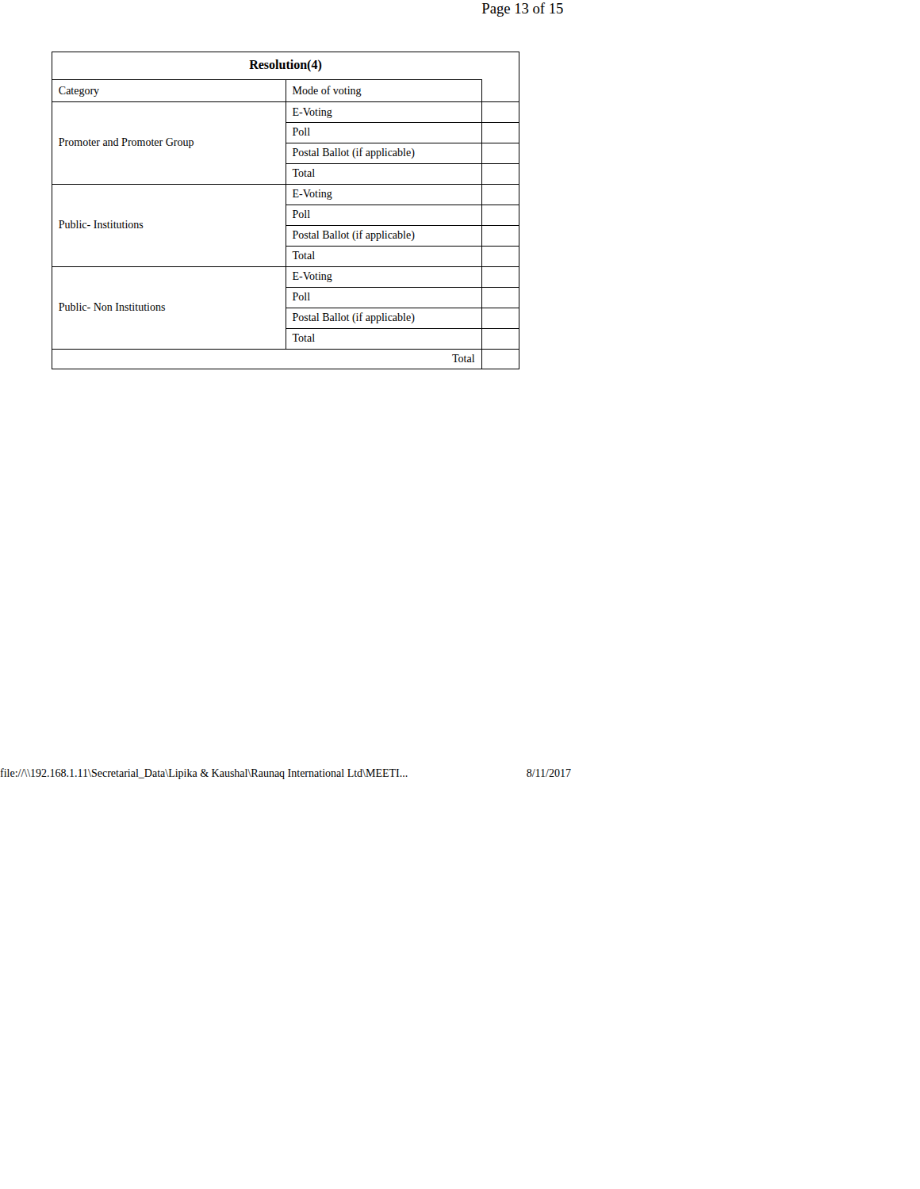Page 13 of 15
Resolution(4)
| Category | Mode of voting | |
| Promoter and Promoter Group | E-Voting | |
| Poll | |
| Postal Ballot (if applicable) | |
| Total | |
| Public- Institutions | E-Voting | |
| Poll | |
| Postal Ballot (if applicable) | |
| Total | |
| Public- Non Institutions | E-Voting | |
| Poll | |
| Postal Ballot (if applicable) | |
| Total | |
| Total | |
file://\\192.168.1.11\Secretarial_Data\Lipika & Kaushal\Raunaq International Ltd\MEETI... 8/11/2017